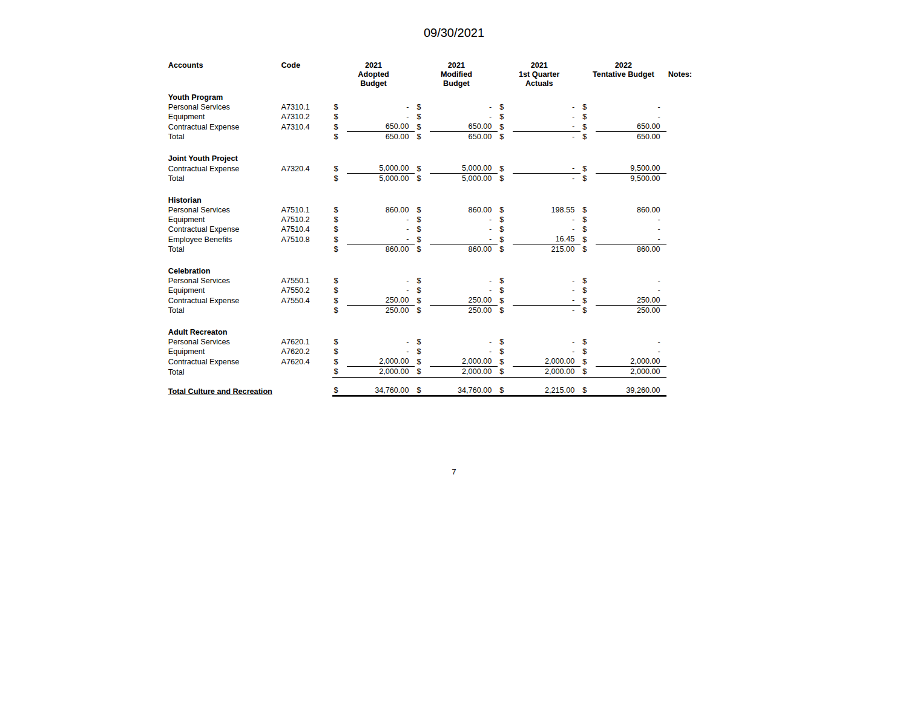09/30/2021
| Accounts | Code | 2021 | 2021 | 2021 | 2022 | |
| --- | --- | --- | --- | --- | --- | --- |
| | | Adopted | Modified | 1st Quarter | Tentative Budget | Notes: |
| | | Budget | Budget | Actuals | | |
| Youth Program |
| Personal Services | A7310.1 | $ | - | $ | - | $ | - | $ | - | |
| Equipment | A7310.2 | $ | - | $ | - | $ | - | $ | - | |
| Contractual Expense | A7310.4 | $ | 650.00 | $ | 650.00 | $ | - | $ | 650.00 | |
| Total | | $ | 650.00 | $ | 650.00 | $ | - | $ | 650.00 | |
| Joint Youth Project |
| Contractual Expense | A7320.4 | $ | 5,000.00 | $ | 5,000.00 | $ | - | $ | 9,500.00 | |
| Total | | $ | 5,000.00 | $ | 5,000.00 | $ | - | $ | 9,500.00 | |
| Historian |
| Personal Services | A7510.1 | $ | 860.00 | $ | 860.00 | $ | 198.55 | $ | 860.00 | |
| Equipment | A7510.2 | $ | - | $ | - | $ | - | $ | - | |
| Contractual Expense | A7510.4 | $ | - | $ | - | $ | - | $ | - | |
| Employee Benefits | A7510.8 | $ | - | $ | - | $ | 16.45 | $ | - | |
| Total | | $ | 860.00 | $ | 860.00 | $ | 215.00 | $ | 860.00 | |
| Celebration |
| Personal Services | A7550.1 | $ | - | $ | - | $ | - | $ | - | |
| Equipment | A7550.2 | $ | - | $ | - | $ | - | $ | - | |
| Contractual Expense | A7550.4 | $ | 250.00 | $ | 250.00 | $ | - | $ | 250.00 | |
| Total | | $ | 250.00 | $ | 250.00 | $ | - | $ | 250.00 | |
| Adult Recreaton |
| Personal Services | A7620.1 | $ | - | $ | - | $ | - | $ | - | |
| Equipment | A7620.2 | $ | - | $ | - | $ | - | $ | - | |
| Contractual Expense | A7620.4 | $ | 2,000.00 | $ | 2,000.00 | $ | 2,000.00 | $ | 2,000.00 | |
| Total | | $ | 2,000.00 | $ | 2,000.00 | $ | 2,000.00 | $ | 2,000.00 | |
| Total Culture and Recreation | $ | 34,760.00 | $ | 34,760.00 | $ | 2,215.00 | $ | 39,260.00 | |
7